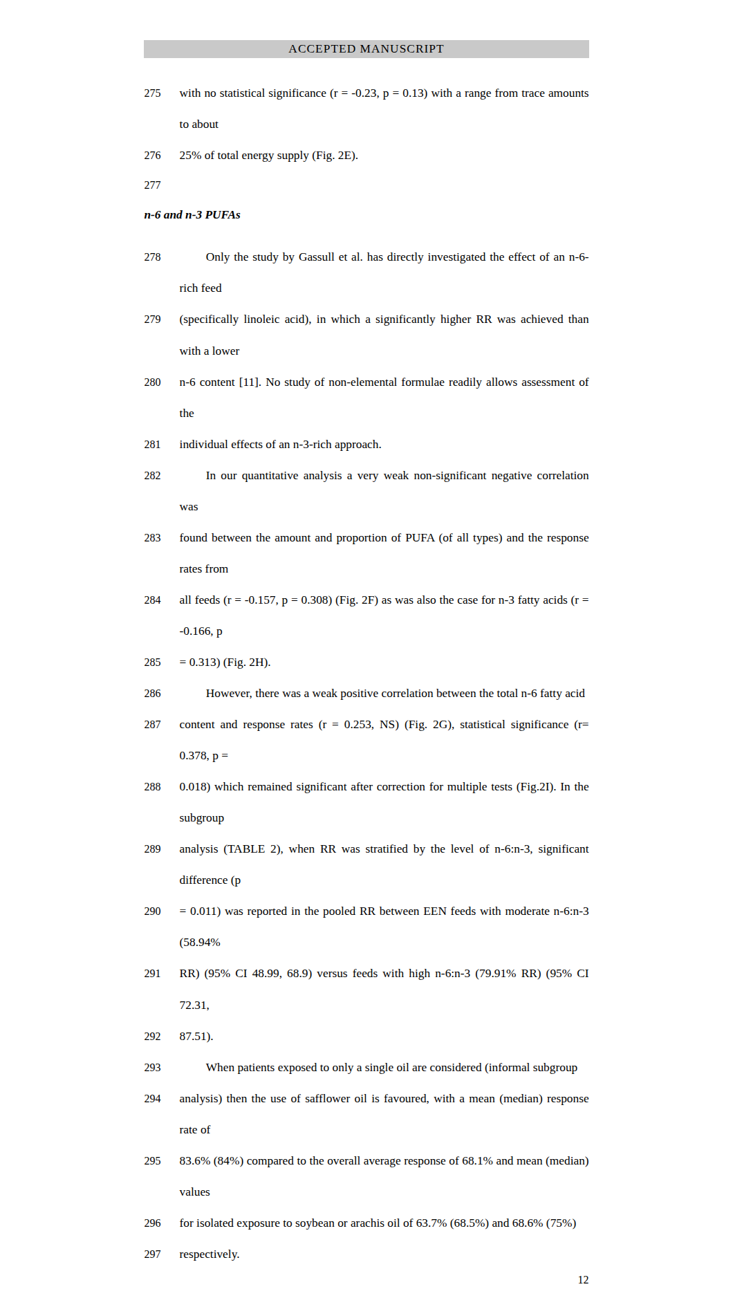ACCEPTED MANUSCRIPT
275 with no statistical significance (r = -0.23, p = 0.13) with a range from trace amounts to about
27625% of total energy supply (Fig. 2E).
277
n-6 and n-3 PUFAs
278 Only the study by Gassull et al. has directly investigated the effect of an n-6-rich feed
279(specifically linoleic acid), in which a significantly higher RR was achieved than with a lower
280 n-6 content [11]. No study of non-elemental formulae readily allows assessment of the
281 individual effects of an n-3-rich approach.
282 In our quantitative analysis a very weak non-significant negative correlation was
283 found between the amount and proportion of PUFA (of all types) and the response rates from
284 all feeds (r = -0.157, p = 0.308) (Fig. 2F) as was also the case for n-3 fatty acids (r = -0.166, p
285= 0.313) (Fig. 2H).
286 However, there was a weak positive correlation between the total n-6 fatty acid
287 content and response rates (r = 0.253, NS) (Fig. 2G), statistical significance (r= 0.378, p =
2880.018) which remained significant after correction for multiple tests (Fig.2I). In the subgroup
289 analysis (TABLE 2), when RR was stratified by the level of n-6:n-3, significant difference (p
290= 0.011) was reported in the pooled RR between EEN feeds with moderate n-6:n-3 (58.94%
291 RR) (95% CI 48.99, 68.9) versus feeds with high n-6:n-3 (79.91% RR) (95% CI 72.31,
29287.51).
293 When patients exposed to only a single oil are considered (informal subgroup
294 analysis) then the use of safflower oil is favoured, with a mean (median) response rate of
29583.6% (84%) compared to the overall average response of 68.1% and mean (median) values
296 for isolated exposure to soybean or arachis oil of 63.7% (68.5%) and 68.6% (75%)
297 respectively.
12